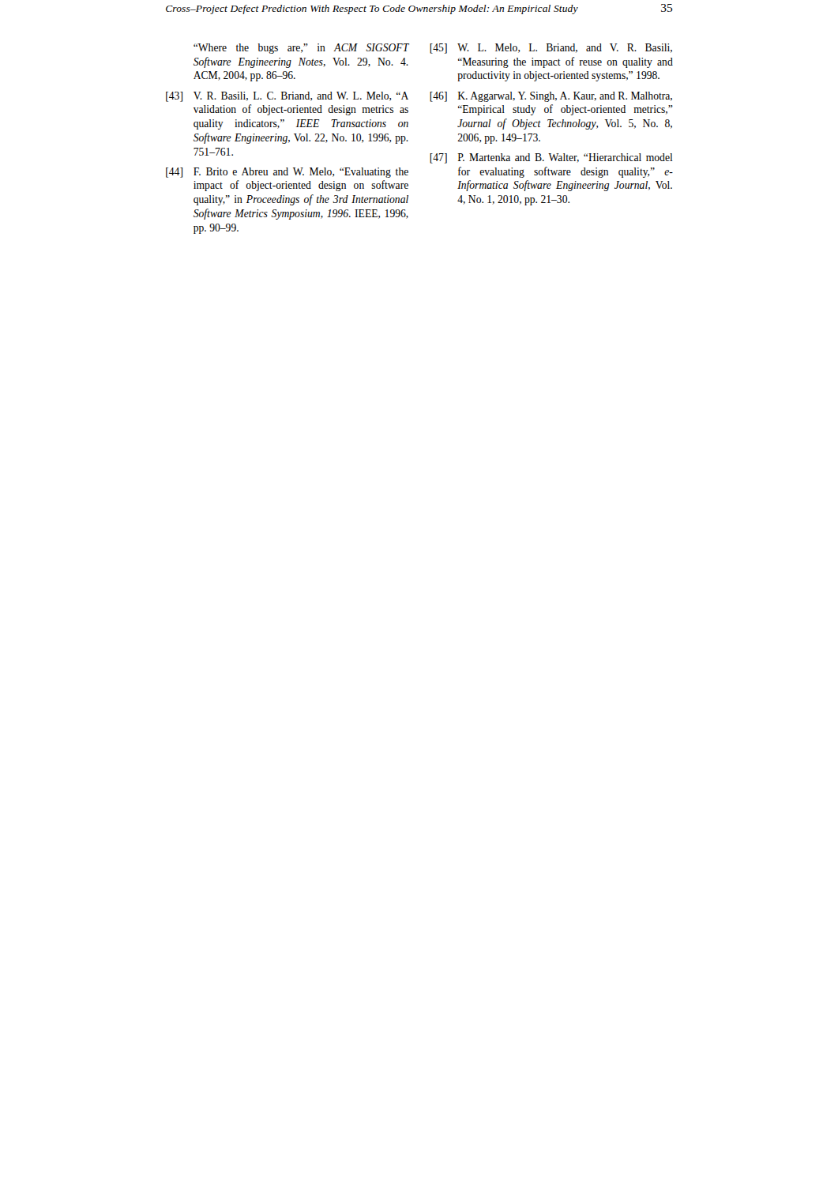Cross–Project Defect Prediction With Respect To Code Ownership Model: An Empirical Study
35
“Where the bugs are,” in ACM SIGSOFT Software Engineering Notes, Vol. 29, No. 4. ACM, 2004, pp. 86–96.
[43] V. R. Basili, L. C. Briand, and W. L. Melo, “A validation of object-oriented design metrics as quality indicators,” IEEE Transactions on Software Engineering, Vol. 22, No. 10, 1996, pp. 751–761.
[44] F. Brito e Abreu and W. Melo, “Evaluating the impact of object-oriented design on software quality,” in Proceedings of the 3rd International Software Metrics Symposium, 1996. IEEE, 1996, pp. 90–99.
[45] W. L. Melo, L. Briand, and V. R. Basili, “Measuring the impact of reuse on quality and productivity in object-oriented systems,” 1998.
[46] K. Aggarwal, Y. Singh, A. Kaur, and R. Malhotra, “Empirical study of object-oriented metrics,” Journal of Object Technology, Vol. 5, No. 8, 2006, pp. 149–173.
[47] P. Martenka and B. Walter, “Hierarchical model for evaluating software design quality,” e-Informatica Software Engineering Journal, Vol. 4, No. 1, 2010, pp. 21–30.